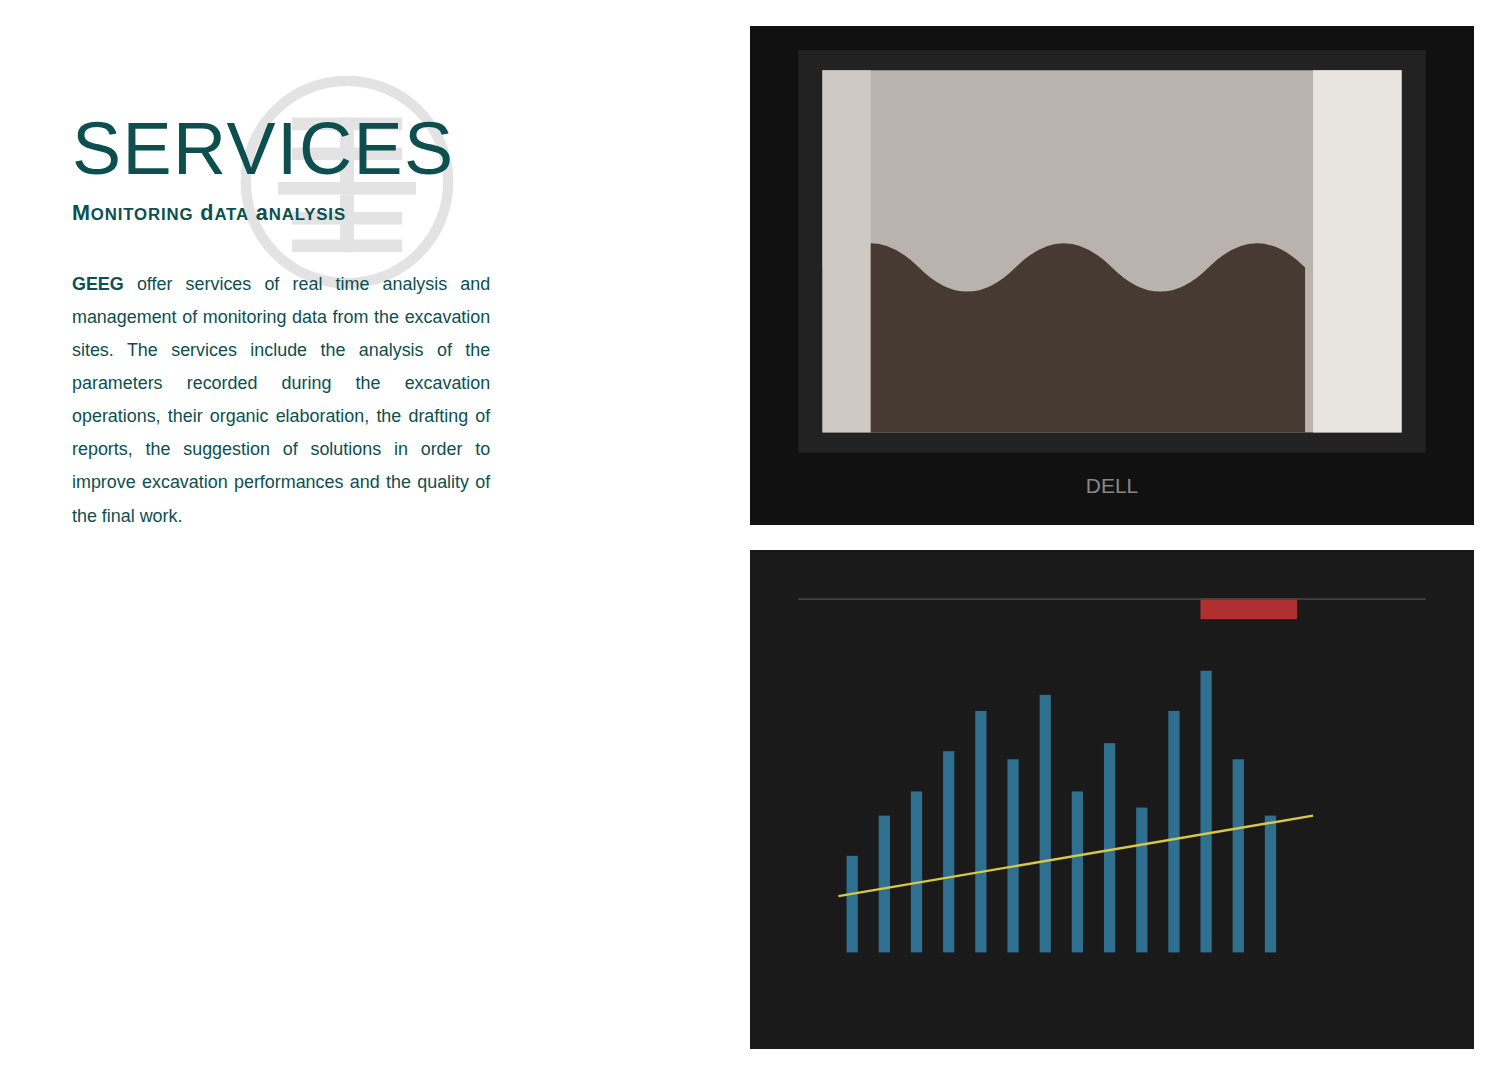SERVICES
Monitoring data analysis
GEEG offer services of real time analysis and management of monitoring data from the excavation sites. The services include the analysis of the parameters recorded during the excavation operations, their organic elaboration, the drafting of reports, the suggestion of solutions in order to improve excavation performances and the quality of the final work.